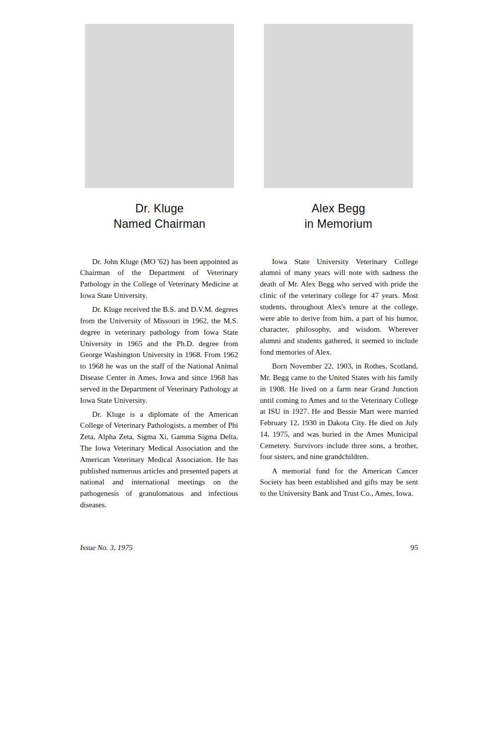Dr. Kluge
Named Chairman
Alex Begg
in Memorium
Dr. John Kluge (MO '62) has been appointed as Chairman of the Department of Veterinary Pathology in the College of Veterinary Medicine at Iowa State University.
Dr. Kluge received the B.S. and D.V.M. degrees from the University of Missouri in 1962, the M.S. degree in veterinary pathology from Iowa State University in 1965 and the Ph.D. degree from George Washington University in 1968. From 1962 to 1968 he was on the staff of the National Animal Disease Center in Ames, Iowa and since 1968 has served in the Department of Veterinary Pathology at Iowa State University.
Dr. Kluge is a diplomate of the American College of Veterinary Pathologists, a member of Phi Zeta, Alpha Zeta, Sigma Xi, Gamma Sigma Delta, The Iowa Veterinary Medical Association and the American Veterinary Medical Association. He has published numerous articles and presented papers at national and international meetings on the pathogenesis of granulomatous and infectious diseases.
Iowa State University Veterinary College alumni of many years will note with sadness the death of Mr. Alex Begg who served with pride the clinic of the veterinary college for 47 years. Most students, throughout Alex's tenure at the college, were able to derive from him, a part of his humor, character, philosophy, and wisdom. Wherever alumni and students gathered, it seemed to include fond memories of Alex.
Born November 22, 1903, in Rothes, Scotland, Mr. Begg came to the United States with his family in 1908. He lived on a farm near Grand Junction until coming to Ames and to the Veterinary College at ISU in 1927. He and Bessie Mart were married February 12, 1930 in Dakota City. He died on July 14, 1975, and was buried in the Ames Municipal Cemetery. Survivors include three sons, a brother, four sisters, and nine grandchildren.
A memorial fund for the American Cancer Society has been established and gifts may be sent to the University Bank and Trust Co., Ames, Iowa.
Issue No. 3, 1975
95